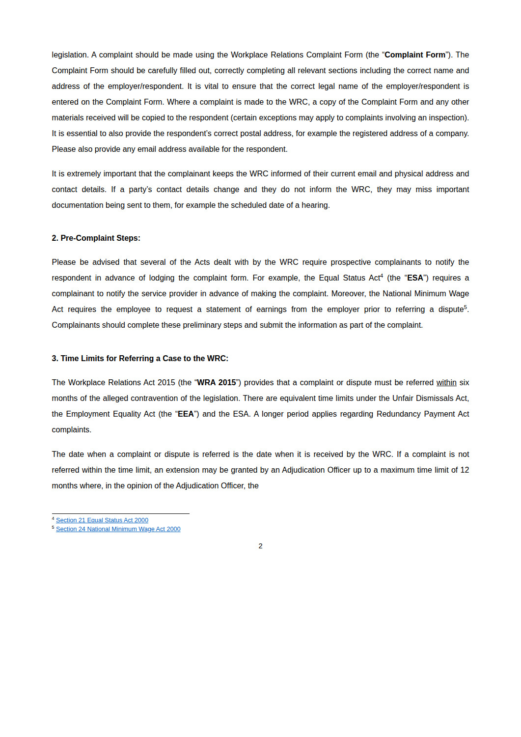legislation. A complaint should be made using the Workplace Relations Complaint Form (the “Complaint Form”). The Complaint Form should be carefully filled out, correctly completing all relevant sections including the correct name and address of the employer/respondent. It is vital to ensure that the correct legal name of the employer/respondent is entered on the Complaint Form. Where a complaint is made to the WRC, a copy of the Complaint Form and any other materials received will be copied to the respondent (certain exceptions may apply to complaints involving an inspection). It is essential to also provide the respondent’s correct postal address, for example the registered address of a company. Please also provide any email address available for the respondent.
It is extremely important that the complainant keeps the WRC informed of their current email and physical address and contact details. If a party’s contact details change and they do not inform the WRC, they may miss important documentation being sent to them, for example the scheduled date of a hearing.
2. Pre-Complaint Steps:
Please be advised that several of the Acts dealt with by the WRC require prospective complainants to notify the respondent in advance of lodging the complaint form. For example, the Equal Status Act4 (the “ESA”) requires a complainant to notify the service provider in advance of making the complaint. Moreover, the National Minimum Wage Act requires the employee to request a statement of earnings from the employer prior to referring a dispute5. Complainants should complete these preliminary steps and submit the information as part of the complaint.
3. Time Limits for Referring a Case to the WRC:
The Workplace Relations Act 2015 (the “WRA 2015”) provides that a complaint or dispute must be referred within six months of the alleged contravention of the legislation. There are equivalent time limits under the Unfair Dismissals Act, the Employment Equality Act (the “EEA”) and the ESA. A longer period applies regarding Redundancy Payment Act complaints.
The date when a complaint or dispute is referred is the date when it is received by the WRC. If a complaint is not referred within the time limit, an extension may be granted by an Adjudication Officer up to a maximum time limit of 12 months where, in the opinion of the Adjudication Officer, the
4 Section 21 Equal Status Act 2000
5 Section 24 National Minimum Wage Act 2000
2